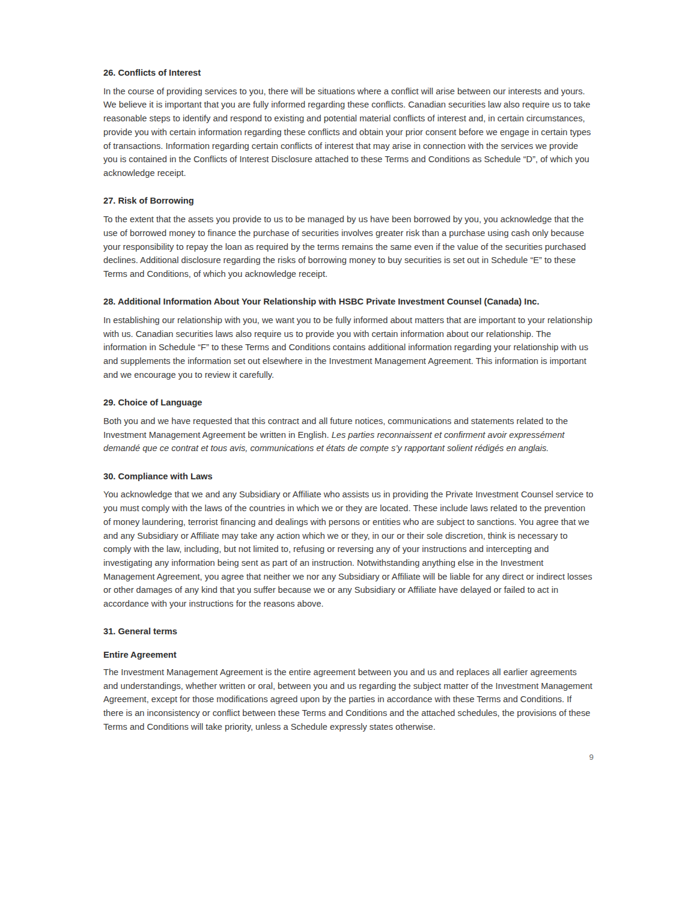26. Conflicts of Interest
In the course of providing services to you, there will be situations where a conflict will arise between our interests and yours. We believe it is important that you are fully informed regarding these conflicts. Canadian securities law also require us to take reasonable steps to identify and respond to existing and potential material conflicts of interest and, in certain circumstances, provide you with certain information regarding these conflicts and obtain your prior consent before we engage in certain types of transactions. Information regarding certain conflicts of interest that may arise in connection with the services we provide you is contained in the Conflicts of Interest Disclosure attached to these Terms and Conditions as Schedule “D”, of which you acknowledge receipt.
27. Risk of Borrowing
To the extent that the assets you provide to us to be managed by us have been borrowed by you, you acknowledge that the use of borrowed money to finance the purchase of securities involves greater risk than a purchase using cash only because your responsibility to repay the loan as required by the terms remains the same even if the value of the securities purchased declines. Additional disclosure regarding the risks of borrowing money to buy securities is set out in Schedule “E” to these Terms and Conditions, of which you acknowledge receipt.
28. Additional Information About Your Relationship with HSBC Private Investment Counsel (Canada) Inc.
In establishing our relationship with you, we want you to be fully informed about matters that are important to your relationship with us. Canadian securities laws also require us to provide you with certain information about our relationship. The information in Schedule “F” to these Terms and Conditions contains additional information regarding your relationship with us and supplements the information set out elsewhere in the Investment Management Agreement. This information is important and we encourage you to review it carefully.
29. Choice of Language
Both you and we have requested that this contract and all future notices, communications and statements related to the Investment Management Agreement be written in English. Les parties reconnaissent et confirment avoir expressément demandé que ce contrat et tous avis, communications et états de compte s’y rapportant solient rédigés en anglais.
30. Compliance with Laws
You acknowledge that we and any Subsidiary or Affiliate who assists us in providing the Private Investment Counsel service to you must comply with the laws of the countries in which we or they are located. These include laws related to the prevention of money laundering, terrorist financing and dealings with persons or entities who are subject to sanctions. You agree that we and any Subsidiary or Affiliate may take any action which we or they, in our or their sole discretion, think is necessary to comply with the law, including, but not limited to, refusing or reversing any of your instructions and intercepting and investigating any information being sent as part of an instruction. Notwithstanding anything else in the Investment Management Agreement, you agree that neither we nor any Subsidiary or Affiliate will be liable for any direct or indirect losses or other damages of any kind that you suffer because we or any Subsidiary or Affiliate have delayed or failed to act in accordance with your instructions for the reasons above.
31. General terms
Entire Agreement
The Investment Management Agreement is the entire agreement between you and us and replaces all earlier agreements and understandings, whether written or oral, between you and us regarding the subject matter of the Investment Management Agreement, except for those modifications agreed upon by the parties in accordance with these Terms and Conditions. If there is an inconsistency or conflict between these Terms and Conditions and the attached schedules, the provisions of these Terms and Conditions will take priority, unless a Schedule expressly states otherwise.
9